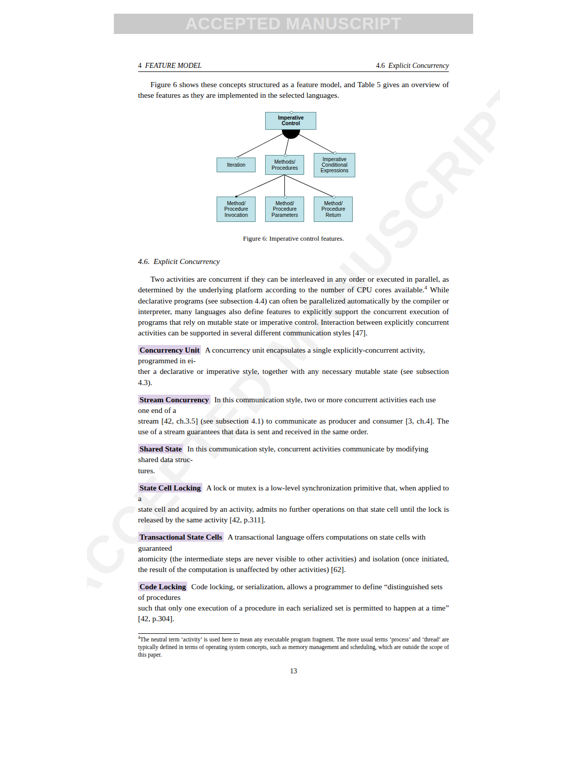ACCEPTED MANUSCRIPT
ACCEPTED MANUSCRIPT
4 FEATURE MODEL
4.6 Explicit Concurrency
Figure 6 shows these concepts structured as a feature model, and Table 5 gives an overview of these features as they are implemented in the selected languages.
Imperative
Control
Iteration
Methods/
Procedures
Imperative
Conditional
Expressions
Method/
Procedure
Invocation
Method/
Procedure
Parameters
Method/
Procedure
Return
Figure 6: Imperative control features.
4.6. Explicit Concurrency
Two activities are concurrent if they can be interleaved in any order or executed in parallel, as determined by the underlying platform according to the number of CPU cores available.4 While declarative programs (see subsection 4.4) can often be parallelized automatically by the compiler or interpreter, many languages also define features to explicitly support the concurrent execution of programs that rely on mutable state or imperative control. Interaction between explicitly concurrent activities can be supported in several different communication styles [47].
Concurrency Unit A concurrency unit encapsulates a single explicitly-concurrent activity, programmed in ei-
ther a declarative or imperative style, together with any necessary mutable state (see subsection 4.3).
Stream Concurrency In this communication style, two or more concurrent activities each use one end of a
stream [42, ch.3.5] (see subsection 4.1) to communicate as producer and consumer [3, ch.4]. The use of a stream guarantees that data is sent and received in the same order.
Shared State In this communication style, concurrent activities communicate by modifying shared data struc-
tures.
State Cell Locking A lock or mutex is a low-level synchronization primitive that, when applied to a
state cell and acquired by an activity, admits no further operations on that state cell until the lock is released by the same activity [42, p.311].
Transactional State Cells A transactional language offers computations on state cells with guaranteed
atomicity (the intermediate steps are never visible to other activities) and isolation (once initiated, the result of the computation is unaffected by other activities) [62].
Code Locking Code locking, or serialization, allows a programmer to define “distinguished sets of procedures
such that only one execution of a procedure in each serialized set is permitted to happen at a time” [42, p.304].
4The neutral term ‘activity’ is used here to mean any executable program fragment. The more usual terms ‘process’ and ‘thread’ are typically defined in terms of operating system concepts, such as memory management and scheduling, which are outside the scope of this paper.
13